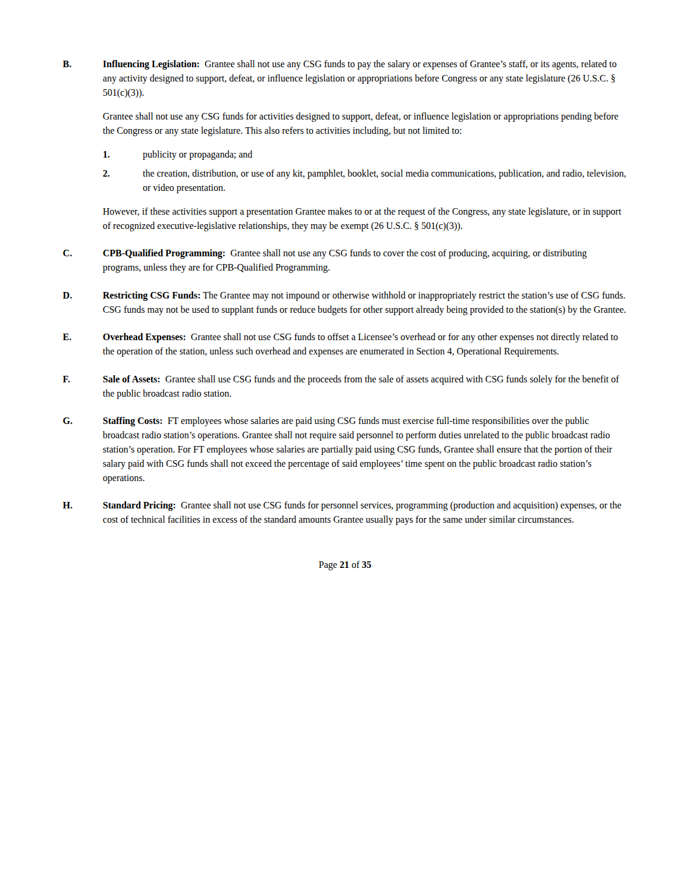B.
Influencing Legislation: Grantee shall not use any CSG funds to pay the salary or expenses of Grantee’s staff, or its agents, related to any activity designed to support, defeat, or influence legislation or appropriations before Congress or any state legislature (26 U.S.C. § 501(c)(3)).
Grantee shall not use any CSG funds for activities designed to support, defeat, or influence legislation or appropriations pending before the Congress or any state legislature. This also refers to activities including, but not limited to:
1. publicity or propaganda; and
2. the creation, distribution, or use of any kit, pamphlet, booklet, social media communications, publication, and radio, television, or video presentation.
However, if these activities support a presentation Grantee makes to or at the request of the Congress, any state legislature, or in support of recognized executive-legislative relationships, they may be exempt (26 U.S.C. § 501(c)(3)).
C.
CPB-Qualified Programming: Grantee shall not use any CSG funds to cover the cost of producing, acquiring, or distributing programs, unless they are for CPB-Qualified Programming.
D.
Restricting CSG Funds: The Grantee may not impound or otherwise withhold or inappropriately restrict the station’s use of CSG funds. CSG funds may not be used to supplant funds or reduce budgets for other support already being provided to the station(s) by the Grantee.
E.
Overhead Expenses: Grantee shall not use CSG funds to offset a Licensee’s overhead or for any other expenses not directly related to the operation of the station, unless such overhead and expenses are enumerated in Section 4, Operational Requirements.
F.
Sale of Assets: Grantee shall use CSG funds and the proceeds from the sale of assets acquired with CSG funds solely for the benefit of the public broadcast radio station.
G.
Staffing Costs: FT employees whose salaries are paid using CSG funds must exercise full-time responsibilities over the public broadcast radio station’s operations. Grantee shall not require said personnel to perform duties unrelated to the public broadcast radio station’s operation. For FT employees whose salaries are partially paid using CSG funds, Grantee shall ensure that the portion of their salary paid with CSG funds shall not exceed the percentage of said employees’ time spent on the public broadcast radio station’s operations.
H.
Standard Pricing: Grantee shall not use CSG funds for personnel services, programming (production and acquisition) expenses, or the cost of technical facilities in excess of the standard amounts Grantee usually pays for the same under similar circumstances.
Page 21 of 35